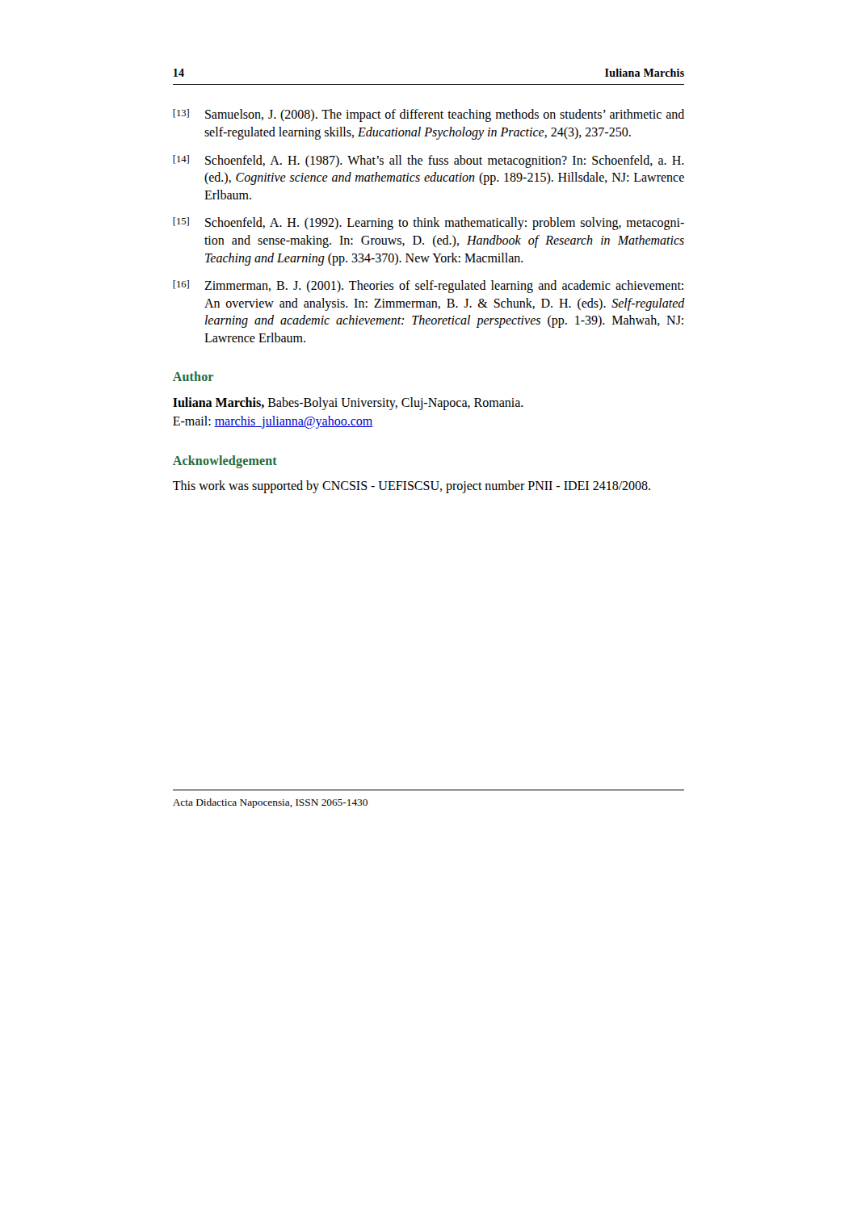14 Iuliana Marchis
[13] Samuelson, J. (2008). The impact of different teaching methods on students’ arithmetic and self-regulated learning skills, Educational Psychology in Practice, 24(3), 237-250.
[14] Schoenfeld, A. H. (1987). What’s all the fuss about metacognition? In: Schoenfeld, a. H. (ed.), Cognitive science and mathematics education (pp. 189-215). Hillsdale, NJ: Lawrence Erlbaum.
[15] Schoenfeld, A. H. (1992). Learning to think mathematically: problem solving, metacognition and sense-making. In: Grouws, D. (ed.), Handbook of Research in Mathematics Teaching and Learning (pp. 334-370). New York: Macmillan.
[16] Zimmerman, B. J. (2001). Theories of self-regulated learning and academic achievement: An overview and analysis. In: Zimmerman, B. J. & Schunk, D. H. (eds). Self-regulated learning and academic achievement: Theoretical perspectives (pp. 1-39). Mahwah, NJ: Lawrence Erlbaum.
Author
Iuliana Marchis, Babes-Bolyai University, Cluj-Napoca, Romania.
E-mail: marchis_julianna@yahoo.com
Acknowledgement
This work was supported by CNCSIS - UEFISCSU, project number PNII - IDEI 2418/2008.
Acta Didactica Napocensia, ISSN 2065-1430